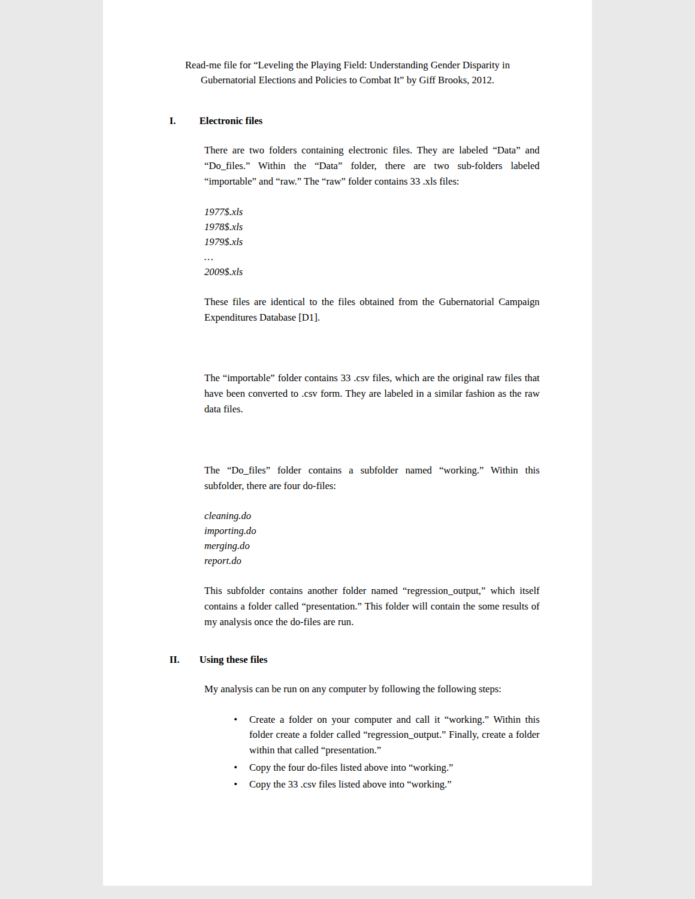Read-me file for “Leveling the Playing Field: Understanding Gender Disparity in Gubernatorial Elections and Policies to Combat It” by Giff Brooks, 2012.
I. Electronic files
There are two folders containing electronic files. They are labeled “Data” and “Do_files.” Within the “Data” folder, there are two sub-folders labeled “importable” and “raw.” The “raw” folder contains 33 .xls files:
1977$.xls
1978$.xls
1979$.xls
…
2009$.xls
These files are identical to the files obtained from the Gubernatorial Campaign Expenditures Database [D1].
The “importable” folder contains 33 .csv files, which are the original raw files that have been converted to .csv form. They are labeled in a similar fashion as the raw data files.
The “Do_files” folder contains a subfolder named “working.” Within this subfolder, there are four do-files:
cleaning.do
importing.do
merging.do
report.do
This subfolder contains another folder named “regression_output,” which itself contains a folder called “presentation.” This folder will contain the some results of my analysis once the do-files are run.
II. Using these files
My analysis can be run on any computer by following the following steps:
Create a folder on your computer and call it “working.” Within this folder create a folder called “regression_output.” Finally, create a folder within that called “presentation.”
Copy the four do-files listed above into “working.”
Copy the 33 .csv files listed above into “working.”